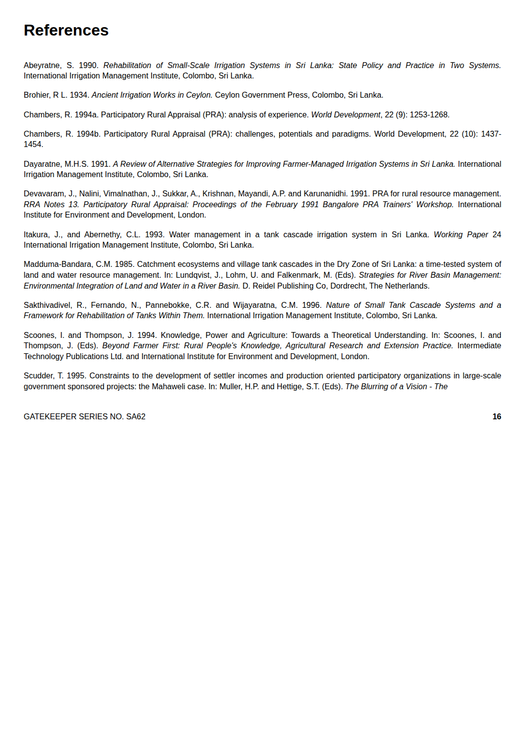References
Abeyratne, S. 1990. Rehabilitation of Small-Scale Irrigation Systems in Sri Lanka: State Policy and Practice in Two Systems. International Irrigation Management Institute, Colombo, Sri Lanka.
Brohier, R L. 1934. Ancient Irrigation Works in Ceylon. Ceylon Government Press, Colombo, Sri Lanka.
Chambers, R. 1994a. Participatory Rural Appraisal (PRA): analysis of experience. World Development, 22 (9): 1253-1268.
Chambers, R. 1994b. Participatory Rural Appraisal (PRA): challenges, potentials and paradigms. World Development, 22 (10): 1437-1454.
Dayaratne, M.H.S. 1991. A Review of Alternative Strategies for Improving Farmer-Managed Irrigation Systems in Sri Lanka. International Irrigation Management Institute, Colombo, Sri Lanka.
Devavaram, J., Nalini, Vimalnathan, J., Sukkar, A., Krishnan, Mayandi, A.P. and Karunanidhi. 1991. PRA for rural resource management. RRA Notes 13. Participatory Rural Appraisal: Proceedings of the February 1991 Bangalore PRA Trainers' Workshop. International Institute for Environment and Development, London.
Itakura, J., and Abernethy, C.L. 1993. Water management in a tank cascade irrigation system in Sri Lanka. Working Paper 24 International Irrigation Management Institute, Colombo, Sri Lanka.
Madduma-Bandara, C.M. 1985. Catchment ecosystems and village tank cascades in the Dry Zone of Sri Lanka: a time-tested system of land and water resource management. In: Lundqvist, J., Lohm, U. and Falkenmark, M. (Eds). Strategies for River Basin Management: Environmental Integration of Land and Water in a River Basin. D. Reidel Publishing Co, Dordrecht, The Netherlands.
Sakthivadivel, R., Fernando, N., Pannebokke, C.R. and Wijayaratna, C.M. 1996. Nature of Small Tank Cascade Systems and a Framework for Rehabilitation of Tanks Within Them. International Irrigation Management Institute, Colombo, Sri Lanka.
Scoones, I. and Thompson, J. 1994. Knowledge, Power and Agriculture: Towards a Theoretical Understanding. In: Scoones, I. and Thompson, J. (Eds). Beyond Farmer First: Rural People's Knowledge, Agricultural Research and Extension Practice. Intermediate Technology Publications Ltd. and International Institute for Environment and Development, London.
Scudder, T. 1995. Constraints to the development of settler incomes and production oriented participatory organizations in large-scale government sponsored projects: the Mahaweli case. In: Muller, H.P. and Hettige, S.T. (Eds). The Blurring of a Vision - The
GATEKEEPER SERIES NO. SA62 16